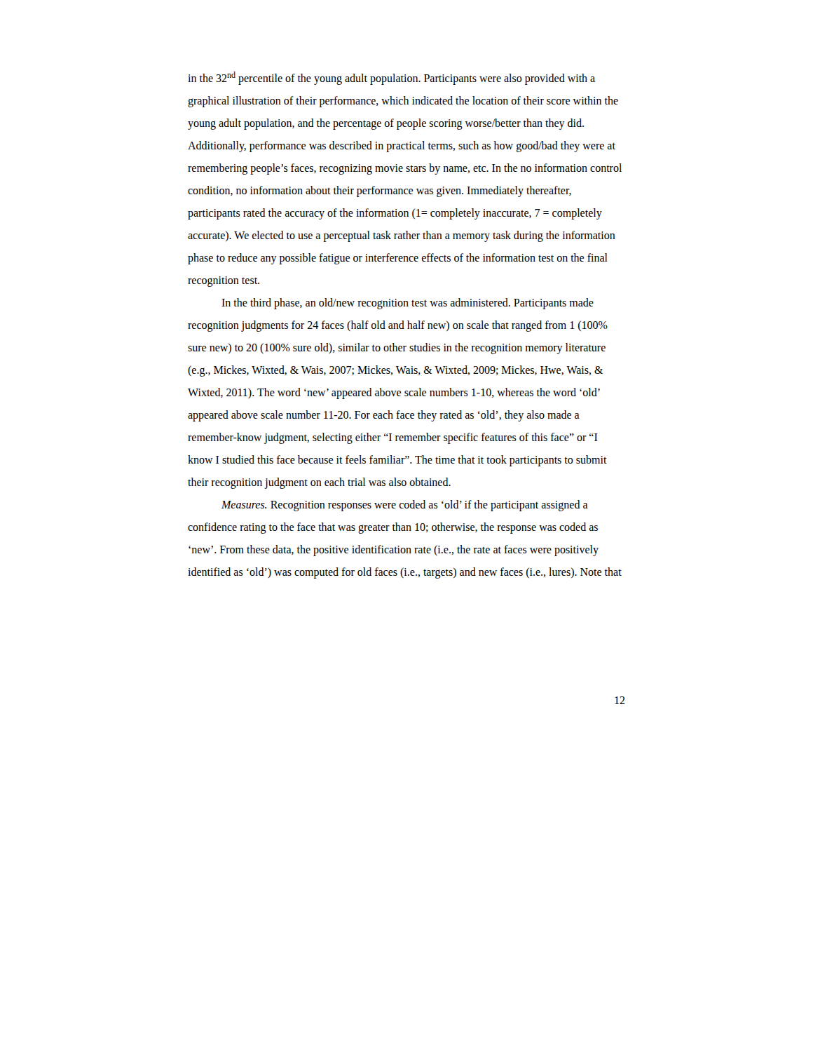in the 32nd percentile of the young adult population. Participants were also provided with a graphical illustration of their performance, which indicated the location of their score within the young adult population, and the percentage of people scoring worse/better than they did. Additionally, performance was described in practical terms, such as how good/bad they were at remembering people’s faces, recognizing movie stars by name, etc. In the no information control condition, no information about their performance was given. Immediately thereafter, participants rated the accuracy of the information (1= completely inaccurate, 7 = completely accurate). We elected to use a perceptual task rather than a memory task during the information phase to reduce any possible fatigue or interference effects of the information test on the final recognition test.
In the third phase, an old/new recognition test was administered. Participants made recognition judgments for 24 faces (half old and half new) on scale that ranged from 1 (100% sure new) to 20 (100% sure old), similar to other studies in the recognition memory literature (e.g., Mickes, Wixted, & Wais, 2007; Mickes, Wais, & Wixted, 2009; Mickes, Hwe, Wais, & Wixted, 2011). The word ‘new’ appeared above scale numbers 1-10, whereas the word ‘old’ appeared above scale number 11-20. For each face they rated as ‘old’, they also made a remember-know judgment, selecting either “I remember specific features of this face” or “I know I studied this face because it feels familiar”. The time that it took participants to submit their recognition judgment on each trial was also obtained.
Measures. Recognition responses were coded as ‘old’ if the participant assigned a confidence rating to the face that was greater than 10; otherwise, the response was coded as ‘new’. From these data, the positive identification rate (i.e., the rate at faces were positively identified as ‘old’) was computed for old faces (i.e., targets) and new faces (i.e., lures). Note that
12